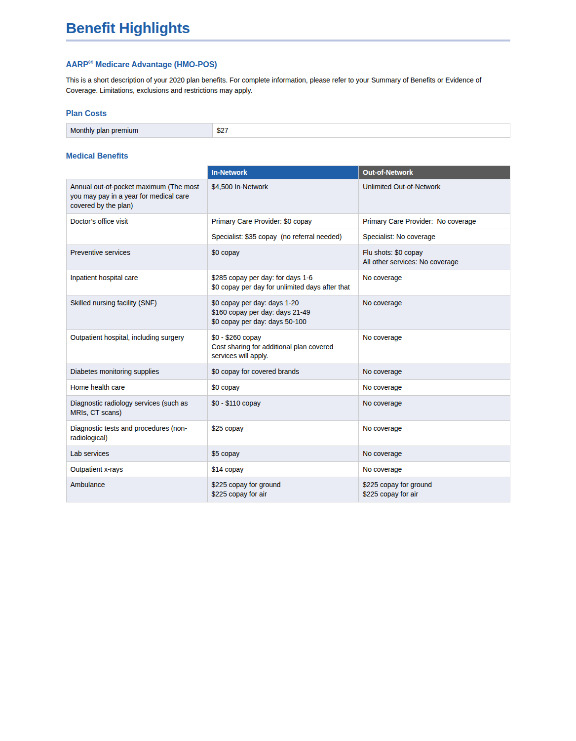Benefit Highlights
AARP® Medicare Advantage (HMO-POS)
This is a short description of your 2020 plan benefits. For complete information, please refer to your Summary of Benefits or Evidence of Coverage. Limitations, exclusions and restrictions may apply.
Plan Costs
| Monthly plan premium | $27 |
Medical Benefits
| | In-Network | Out-of-Network |
| --- | --- | --- |
| Annual out-of-pocket maximum (The most you may pay in a year for medical care covered by the plan) | $4,500 In-Network | Unlimited Out-of-Network |
| Doctor’s office visit | Primary Care Provider: $0 copay | Primary Care Provider: No coverage |
| Specialist: $35 copay (no referral needed) | Specialist: No coverage |
| Preventive services | $0 copay | Flu shots: $0 copay All other services: No coverage |
| Inpatient hospital care | $285 copay per day: for days 1-6 $0 copay per day for unlimited days after that | No coverage |
| Skilled nursing facility (SNF) | $0 copay per day: days 1-20 $160 copay per day: days 21-49 $0 copay per day: days 50-100 | No coverage |
| Outpatient hospital, including surgery | $0 - $260 copay Cost sharing for additional plan covered services will apply. | No coverage |
| Diabetes monitoring supplies | $0 copay for covered brands | No coverage |
| Home health care | $0 copay | No coverage |
| Diagnostic radiology services (such as MRIs, CT scans) | $0 - $110 copay | No coverage |
| Diagnostic tests and procedures (non-radiological) | $25 copay | No coverage |
| Lab services | $5 copay | No coverage |
| Outpatient x-rays | $14 copay | No coverage |
| Ambulance | $225 copay for ground $225 copay for air | $225 copay for ground $225 copay for air |